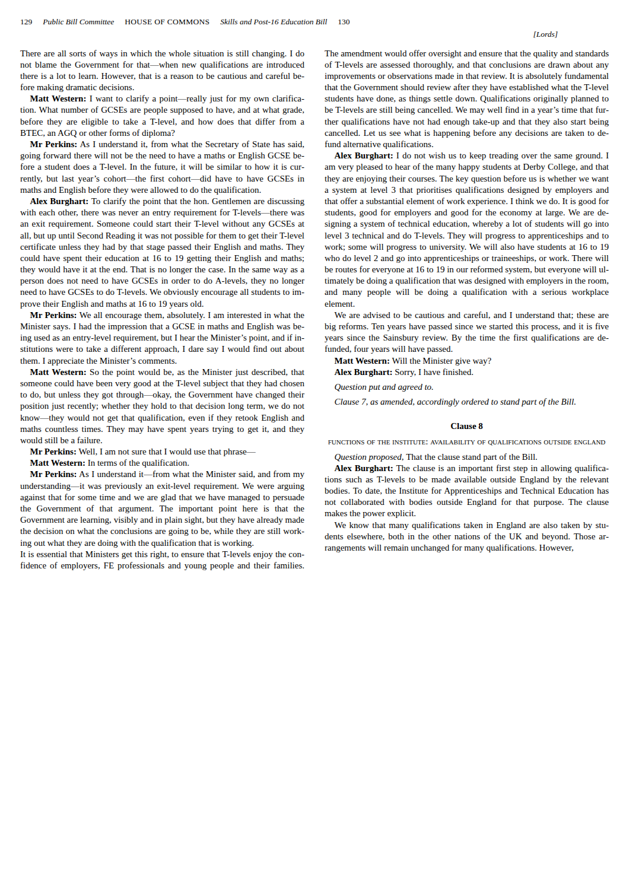129 Public Bill Committee HOUSE OF COMMONS Skills and Post-16 Education Bill 130
[Lords]
There are all sorts of ways in which the whole situation is still changing. I do not blame the Government for that—when new qualifications are introduced there is a lot to learn. However, that is a reason to be cautious and careful before making dramatic decisions.
Matt Western: I want to clarify a point—really just for my own clarification. What number of GCSEs are people supposed to have, and at what grade, before they are eligible to take a T-level, and how does that differ from a BTEC, an AGQ or other forms of diploma?
Mr Perkins: As I understand it, from what the Secretary of State has said, going forward there will not be the need to have a maths or English GCSE before a student does a T-level. In the future, it will be similar to how it is currently, but last year’s cohort—the first cohort—did have to have GCSEs in maths and English before they were allowed to do the qualification.
Alex Burghart: To clarify the point that the hon. Gentlemen are discussing with each other, there was never an entry requirement for T-levels—there was an exit requirement. Someone could start their T-level without any GCSEs at all, but up until Second Reading it was not possible for them to get their T-level certificate unless they had by that stage passed their English and maths. They could have spent their education at 16 to 19 getting their English and maths; they would have it at the end. That is no longer the case. In the same way as a person does not need to have GCSEs in order to do A-levels, they no longer need to have GCSEs to do T-levels. We obviously encourage all students to improve their English and maths at 16 to 19 years old.
Mr Perkins: We all encourage them, absolutely. I am interested in what the Minister says. I had the impression that a GCSE in maths and English was being used as an entry-level requirement, but I hear the Minister’s point, and if institutions were to take a different approach, I dare say I would find out about them. I appreciate the Minister’s comments.
Matt Western: So the point would be, as the Minister just described, that someone could have been very good at the T-level subject that they had chosen to do, but unless they got through—okay, the Government have changed their position just recently; whether they hold to that decision long term, we do not know—they would not get that qualification, even if they retook English and maths countless times. They may have spent years trying to get it, and they would still be a failure.
Mr Perkins: Well, I am not sure that I would use that phrase—
Matt Western: In terms of the qualification.
Mr Perkins: As I understand it—from what the Minister said, and from my understanding—it was previously an exit-level requirement. We were arguing against that for some time and we are glad that we have managed to persuade the Government of that argument. The important point here is that the Government are learning, visibly and in plain sight, but they have already made the decision on what the conclusions are going to be, while they are still working out what they are doing with the qualification that is working.
It is essential that Ministers get this right, to ensure that T-levels enjoy the confidence of employers, FE professionals and young people and their families. The amendment would offer oversight and ensure that the quality and standards of T-levels are assessed thoroughly, and that conclusions are drawn about any improvements or observations made in that review. It is absolutely fundamental that the Government should review after they have established what the T-level students have done, as things settle down. Qualifications originally planned to be T-levels are still being cancelled. We may well find in a year’s time that further qualifications have not had enough take-up and that they also start being cancelled. Let us see what is happening before any decisions are taken to defund alternative qualifications.
Alex Burghart: I do not wish us to keep treading over the same ground. I am very pleased to hear of the many happy students at Derby College, and that they are enjoying their courses. The key question before us is whether we want a system at level 3 that prioritises qualifications designed by employers and that offer a substantial element of work experience. I think we do. It is good for students, good for employers and good for the economy at large. We are designing a system of technical education, whereby a lot of students will go into level 3 technical and do T-levels. They will progress to apprenticeships and to work; some will progress to university. We will also have students at 16 to 19 who do level 2 and go into apprenticeships or traineeships, or work. There will be routes for everyone at 16 to 19 in our reformed system, but everyone will ultimately be doing a qualification that was designed with employers in the room, and many people will be doing a qualification with a serious workplace element.
We are advised to be cautious and careful, and I understand that; these are big reforms. Ten years have passed since we started this process, and it is five years since the Sainsbury review. By the time the first qualifications are defunded, four years will have passed.
Matt Western: Will the Minister give way?
Alex Burghart: Sorry, I have finished.
Question put and agreed to.
Clause 7, as amended, accordingly ordered to stand part of the Bill.
Clause 8
Functions of the Institute: availability of qualifications outside England
Question proposed, That the clause stand part of the Bill.
Alex Burghart: The clause is an important first step in allowing qualifications such as T-levels to be made available outside England by the relevant bodies. To date, the Institute for Apprenticeships and Technical Education has not collaborated with bodies outside England for that purpose. The clause makes the power explicit.
We know that many qualifications taken in England are also taken by students elsewhere, both in the other nations of the UK and beyond. Those arrangements will remain unchanged for many qualifications. However,